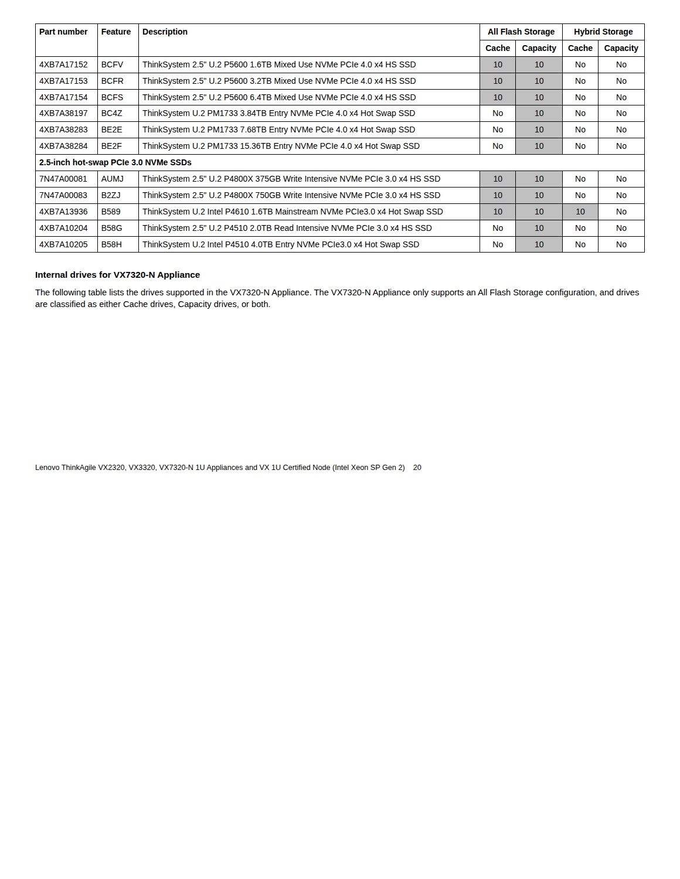| Part number | Feature | Description | All Flash Storage | Hybrid Storage |
| --- | --- | --- | --- | --- |
| Cache | Capacity | Cache | Capacity |
| 4XB7A17152 | BCFV | ThinkSystem 2.5" U.2 P5600 1.6TB Mixed Use NVMe PCIe 4.0 x4 HS SSD | 10 | 10 | No | No |
| 4XB7A17153 | BCFR | ThinkSystem 2.5" U.2 P5600 3.2TB Mixed Use NVMe PCIe 4.0 x4 HS SSD | 10 | 10 | No | No |
| 4XB7A17154 | BCFS | ThinkSystem 2.5" U.2 P5600 6.4TB Mixed Use NVMe PCIe 4.0 x4 HS SSD | 10 | 10 | No | No |
| 4XB7A38197 | BC4Z | ThinkSystem U.2 PM1733 3.84TB Entry NVMe PCIe 4.0 x4 Hot Swap SSD | No | 10 | No | No |
| 4XB7A38283 | BE2E | ThinkSystem U.2 PM1733 7.68TB Entry NVMe PCIe 4.0 x4 Hot Swap SSD | No | 10 | No | No |
| 4XB7A38284 | BE2F | ThinkSystem U.2 PM1733 15.36TB Entry NVMe PCIe 4.0 x4 Hot Swap SSD | No | 10 | No | No |
| 2.5-inch hot-swap PCIe 3.0 NVMe SSDs |
| 7N47A00081 | AUMJ | ThinkSystem 2.5" U.2 P4800X 375GB Write Intensive NVMe PCIe 3.0 x4 HS SSD | 10 | 10 | No | No |
| 7N47A00083 | B2ZJ | ThinkSystem 2.5" U.2 P4800X 750GB Write Intensive NVMe PCIe 3.0 x4 HS SSD | 10 | 10 | No | No |
| 4XB7A13936 | B589 | ThinkSystem U.2 Intel P4610 1.6TB Mainstream NVMe PCIe3.0 x4 Hot Swap SSD | 10 | 10 | 10 | No |
| 4XB7A10204 | B58G | ThinkSystem 2.5" U.2 P4510 2.0TB Read Intensive NVMe PCIe 3.0 x4 HS SSD | No | 10 | No | No |
| 4XB7A10205 | B58H | ThinkSystem U.2 Intel P4510 4.0TB Entry NVMe PCIe3.0 x4 Hot Swap SSD | No | 10 | No | No |
Internal drives for VX7320-N Appliance
The following table lists the drives supported in the VX7320-N Appliance. The VX7320-N Appliance only supports an All Flash Storage configuration, and drives are classified as either Cache drives, Capacity drives, or both.
Lenovo ThinkAgile VX2320, VX3320, VX7320-N 1U Appliances and VX 1U Certified Node (Intel Xeon SP Gen 2)20